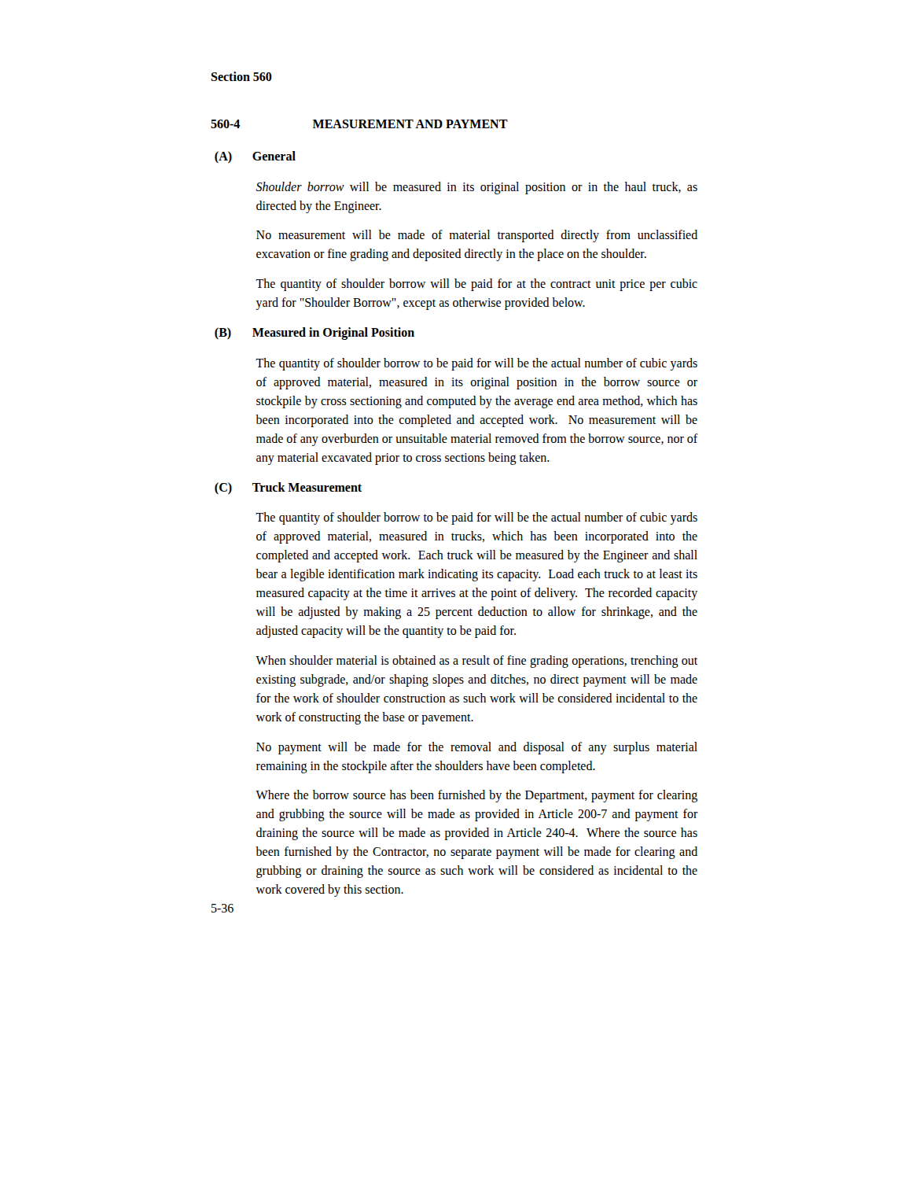Section 560
560-4 MEASUREMENT AND PAYMENT
(A) General
Shoulder borrow will be measured in its original position or in the haul truck, as directed by the Engineer.
No measurement will be made of material transported directly from unclassified excavation or fine grading and deposited directly in the place on the shoulder.
The quantity of shoulder borrow will be paid for at the contract unit price per cubic yard for "Shoulder Borrow", except as otherwise provided below.
(B) Measured in Original Position
The quantity of shoulder borrow to be paid for will be the actual number of cubic yards of approved material, measured in its original position in the borrow source or stockpile by cross sectioning and computed by the average end area method, which has been incorporated into the completed and accepted work. No measurement will be made of any overburden or unsuitable material removed from the borrow source, nor of any material excavated prior to cross sections being taken.
(C) Truck Measurement
The quantity of shoulder borrow to be paid for will be the actual number of cubic yards of approved material, measured in trucks, which has been incorporated into the completed and accepted work. Each truck will be measured by the Engineer and shall bear a legible identification mark indicating its capacity. Load each truck to at least its measured capacity at the time it arrives at the point of delivery. The recorded capacity will be adjusted by making a 25 percent deduction to allow for shrinkage, and the adjusted capacity will be the quantity to be paid for.
When shoulder material is obtained as a result of fine grading operations, trenching out existing subgrade, and/or shaping slopes and ditches, no direct payment will be made for the work of shoulder construction as such work will be considered incidental to the work of constructing the base or pavement.
No payment will be made for the removal and disposal of any surplus material remaining in the stockpile after the shoulders have been completed.
Where the borrow source has been furnished by the Department, payment for clearing and grubbing the source will be made as provided in Article 200-7 and payment for draining the source will be made as provided in Article 240-4. Where the source has been furnished by the Contractor, no separate payment will be made for clearing and grubbing or draining the source as such work will be considered as incidental to the work covered by this section.
5-36